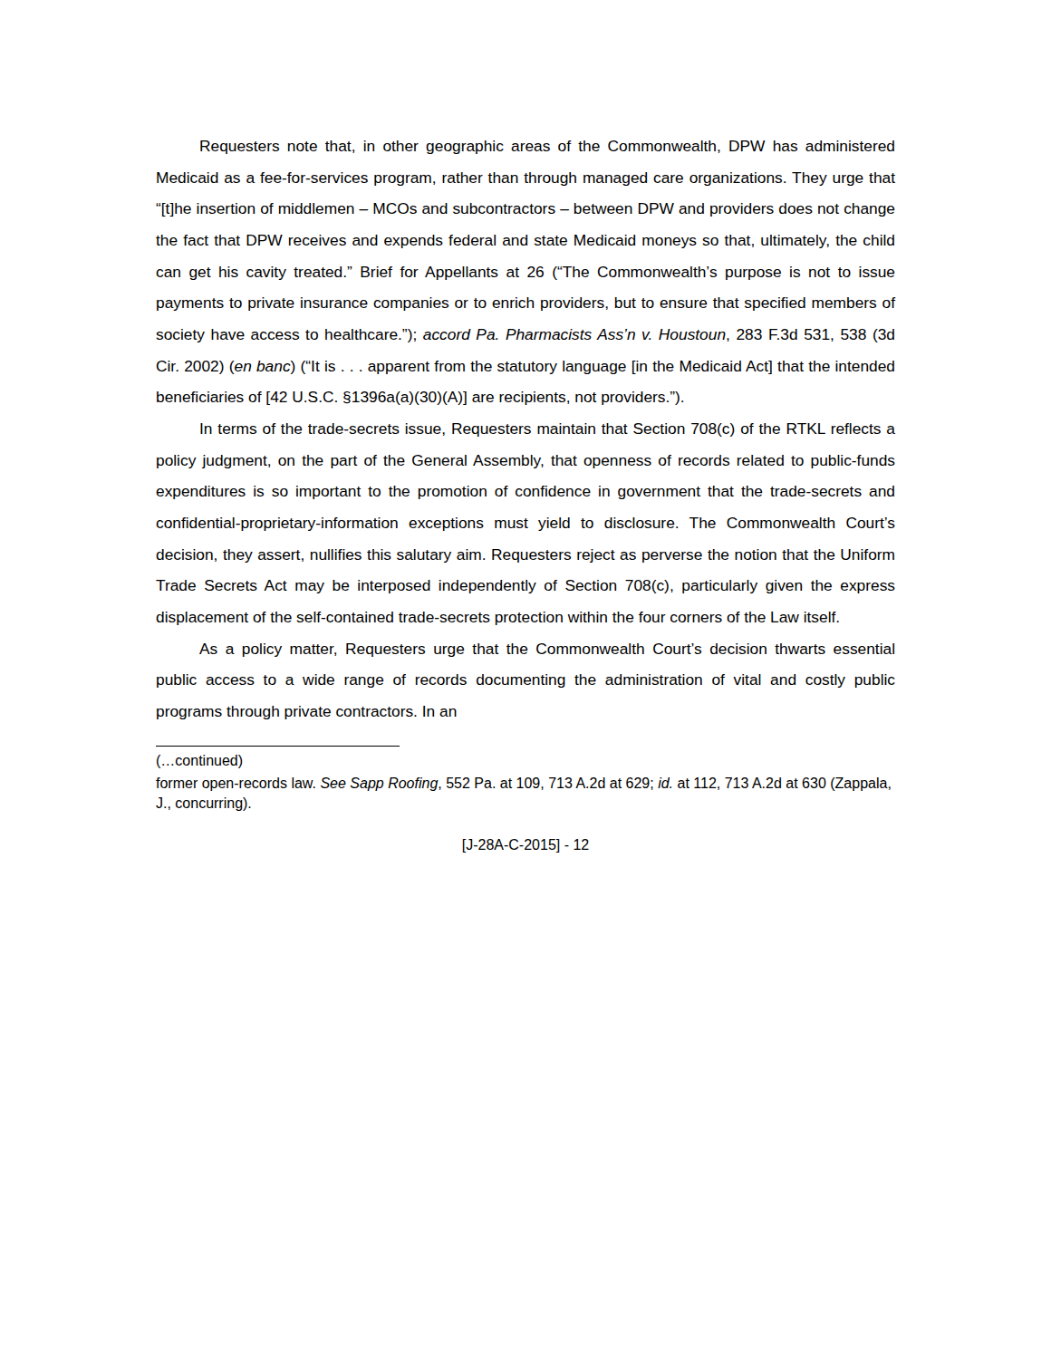Requesters note that, in other geographic areas of the Commonwealth, DPW has administered Medicaid as a fee-for-services program, rather than through managed care organizations. They urge that “[t]he insertion of middlemen – MCOs and subcontractors – between DPW and providers does not change the fact that DPW receives and expends federal and state Medicaid moneys so that, ultimately, the child can get his cavity treated.” Brief for Appellants at 26 (“The Commonwealth’s purpose is not to issue payments to private insurance companies or to enrich providers, but to ensure that specified members of society have access to healthcare.”); accord Pa. Pharmacists Ass’n v. Houstoun, 283 F.3d 531, 538 (3d Cir. 2002) (en banc) (“It is . . . apparent from the statutory language [in the Medicaid Act] that the intended beneficiaries of [42 U.S.C. §1396a(a)(30)(A)] are recipients, not providers.”).
In terms of the trade-secrets issue, Requesters maintain that Section 708(c) of the RTKL reflects a policy judgment, on the part of the General Assembly, that openness of records related to public-funds expenditures is so important to the promotion of confidence in government that the trade-secrets and confidential-proprietary-information exceptions must yield to disclosure. The Commonwealth Court’s decision, they assert, nullifies this salutary aim. Requesters reject as perverse the notion that the Uniform Trade Secrets Act may be interposed independently of Section 708(c), particularly given the express displacement of the self-contained trade-secrets protection within the four corners of the Law itself.
As a policy matter, Requesters urge that the Commonwealth Court’s decision thwarts essential public access to a wide range of records documenting the administration of vital and costly public programs through private contractors. In an
(…continued)
former open-records law. See Sapp Roofing, 552 Pa. at 109, 713 A.2d at 629; id. at 112, 713 A.2d at 630 (Zappala, J., concurring).
[J-28A-C-2015] - 12